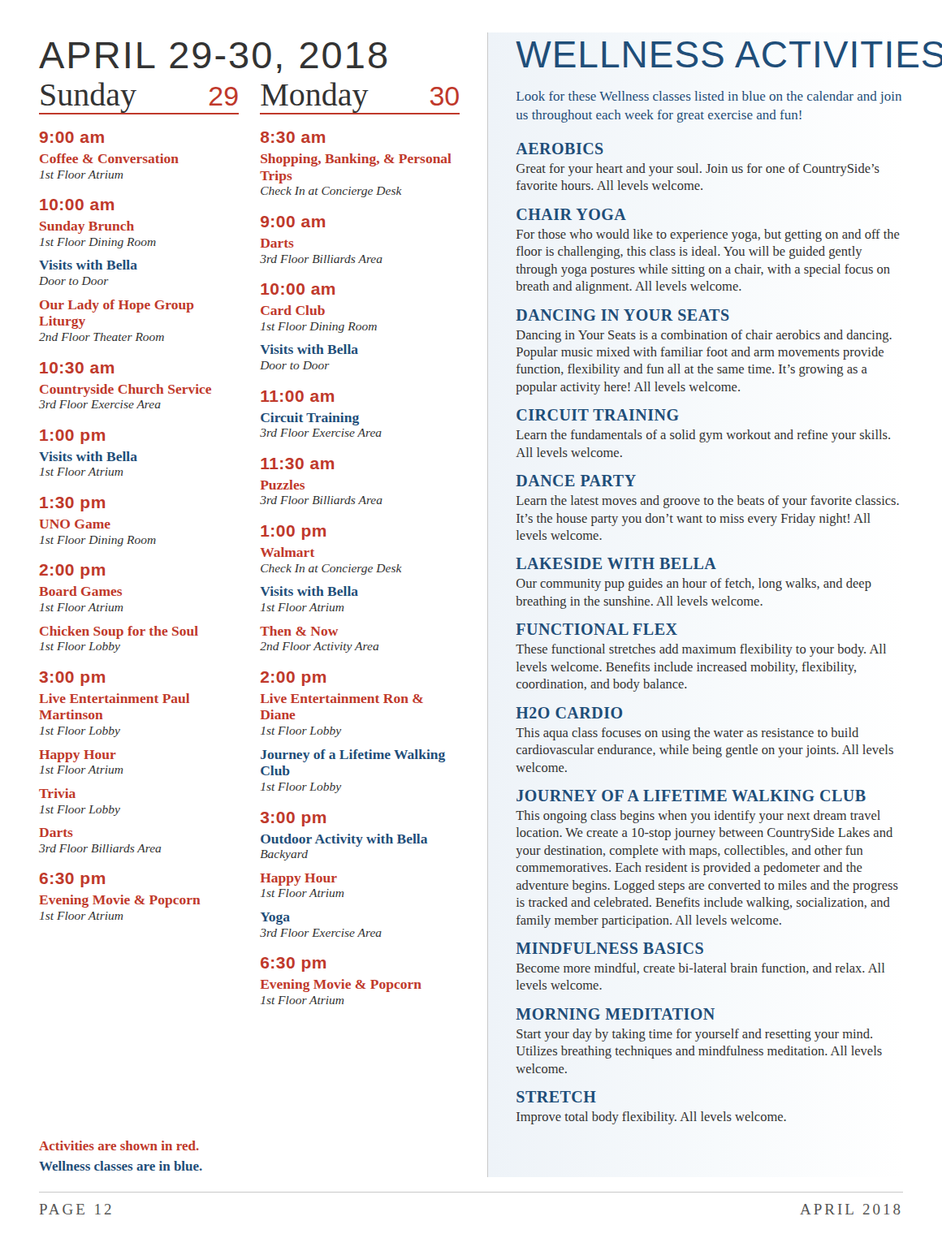April 29-30, 2018
Sunday 29
9:00 am
Coffee & Conversation 1st Floor Atrium
10:00 am
Sunday Brunch 1st Floor Dining Room
Visits with Bella Door to Door
Our Lady of Hope Group Liturgy 2nd Floor Theater Room
10:30 am
Countryside Church Service 3rd Floor Exercise Area
1:00 pm
Visits with Bella 1st Floor Atrium
1:30 pm
UNO Game 1st Floor Dining Room
2:00 pm
Board Games 1st Floor Atrium
Chicken Soup for the Soul 1st Floor Lobby
3:00 pm
Live Entertainment Paul Martinson 1st Floor Lobby
Happy Hour 1st Floor Atrium
Trivia 1st Floor Lobby
Darts 3rd Floor Billiards Area
6:30 pm
Evening Movie & Popcorn 1st Floor Atrium
Monday 30
8:30 am
Shopping, Banking, & Personal Trips Check In at Concierge Desk
9:00 am
Darts 3rd Floor Billiards Area
10:00 am
Card Club 1st Floor Dining Room
Visits with Bella Door to Door
11:00 am
Circuit Training 3rd Floor Exercise Area
11:30 am
Puzzles 3rd Floor Billiards Area
1:00 pm
Walmart Check In at Concierge Desk
Visits with Bella 1st Floor Atrium
Then & Now 2nd Floor Activity Area
2:00 pm
Live Entertainment Ron & Diane 1st Floor Lobby
Journey of a Lifetime Walking Club 1st Floor Lobby
3:00 pm
Outdoor Activity with Bella Backyard
Happy Hour 1st Floor Atrium
Yoga 3rd Floor Exercise Area
6:30 pm
Evening Movie & Popcorn 1st Floor Atrium
Activities are shown in red.
Wellness classes are in blue.
Wellness Activities
Look for these Wellness classes listed in blue on the calendar and join us throughout each week for great exercise and fun!
Aerobics
Great for your heart and your soul. Join us for one of CountrySide’s favorite hours. All levels welcome.
Chair Yoga
For those who would like to experience yoga, but getting on and off the floor is challenging, this class is ideal. You will be guided gently through yoga postures while sitting on a chair, with a special focus on breath and alignment. All levels welcome.
Dancing in Your Seats
Dancing in Your Seats is a combination of chair aerobics and dancing. Popular music mixed with familiar foot and arm movements provide function, flexibility and fun all at the same time. It’s growing as a popular activity here! All levels welcome.
Circuit Training
Learn the fundamentals of a solid gym workout and refine your skills. All levels welcome.
Dance Party
Learn the latest moves and groove to the beats of your favorite classics. It’s the house party you don’t want to miss every Friday night! All levels welcome.
Lakeside with Bella
Our community pup guides an hour of fetch, long walks, and deep breathing in the sunshine. All levels welcome.
Functional Flex
These functional stretches add maximum flexibility to your body. All levels welcome. Benefits include increased mobility, flexibility, coordination, and body balance.
H2O Cardio
This aqua class focuses on using the water as resistance to build cardiovascular endurance, while being gentle on your joints. All levels welcome.
Journey of a Lifetime Walking Club
This ongoing class begins when you identify your next dream travel location. We create a 10-stop journey between CountrySide Lakes and your destination, complete with maps, collectibles, and other fun commemoratives. Each resident is provided a pedometer and the adventure begins. Logged steps are converted to miles and the progress is tracked and celebrated. Benefits include walking, socialization, and family member participation. All levels welcome.
Mindfulness Basics
Become more mindful, create bi-lateral brain function, and relax. All levels welcome.
Morning Meditation
Start your day by taking time for yourself and resetting your mind. Utilizes breathing techniques and mindfulness meditation. All levels welcome.
Stretch
Improve total body flexibility. All levels welcome.
PAGE 12 APRIL 2018